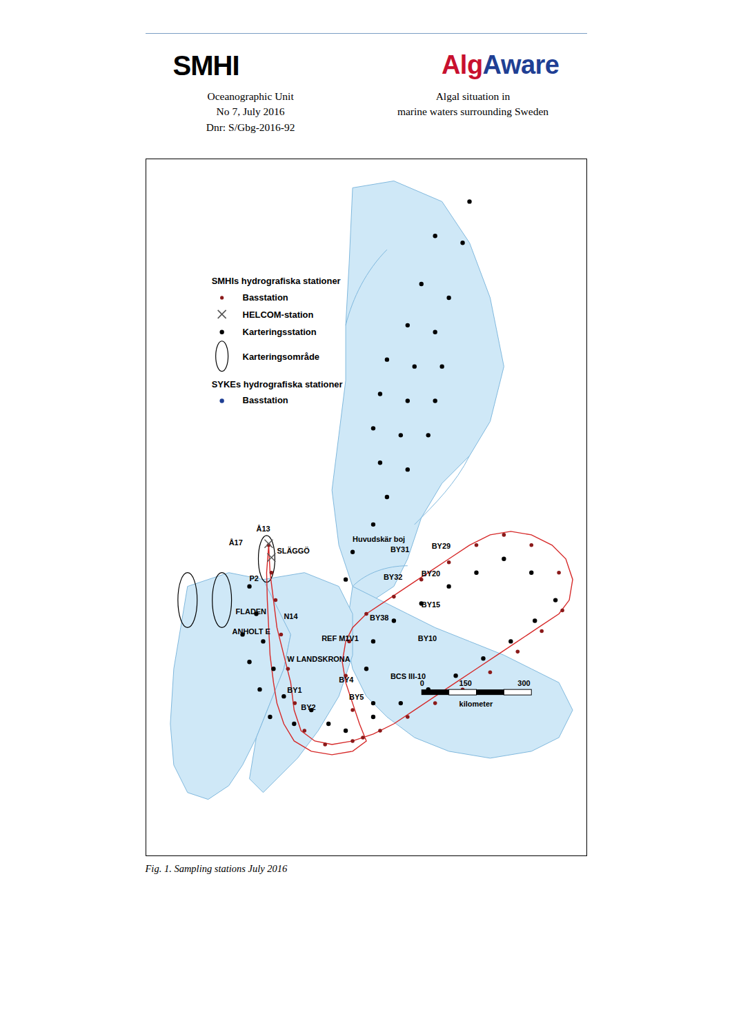SMHI
Alg Aware
Oceanographic Unit
No 7, July 2016
Dnr: S/Gbg-2016-92
Algal situation in
marine waters surrounding Sweden
SMHIs hydrografiska stationer Basstation HELCOM-station Karteringsstation Karteringsområde SYKEs hydrografiska stationer Basstation Å13 Å17 SLÄGGÖ P2 FLADEN N14 ANHOLT E REF M1V1 W LANDSKRONA BY1 BY2 BY4 BY5 BCS III-10 BY10 BY15 BY38 BY32 BY20 BY31 BY29 Huvudskär boj 0 150 300 kilometer
Fig. 1. Sampling stations July 2016